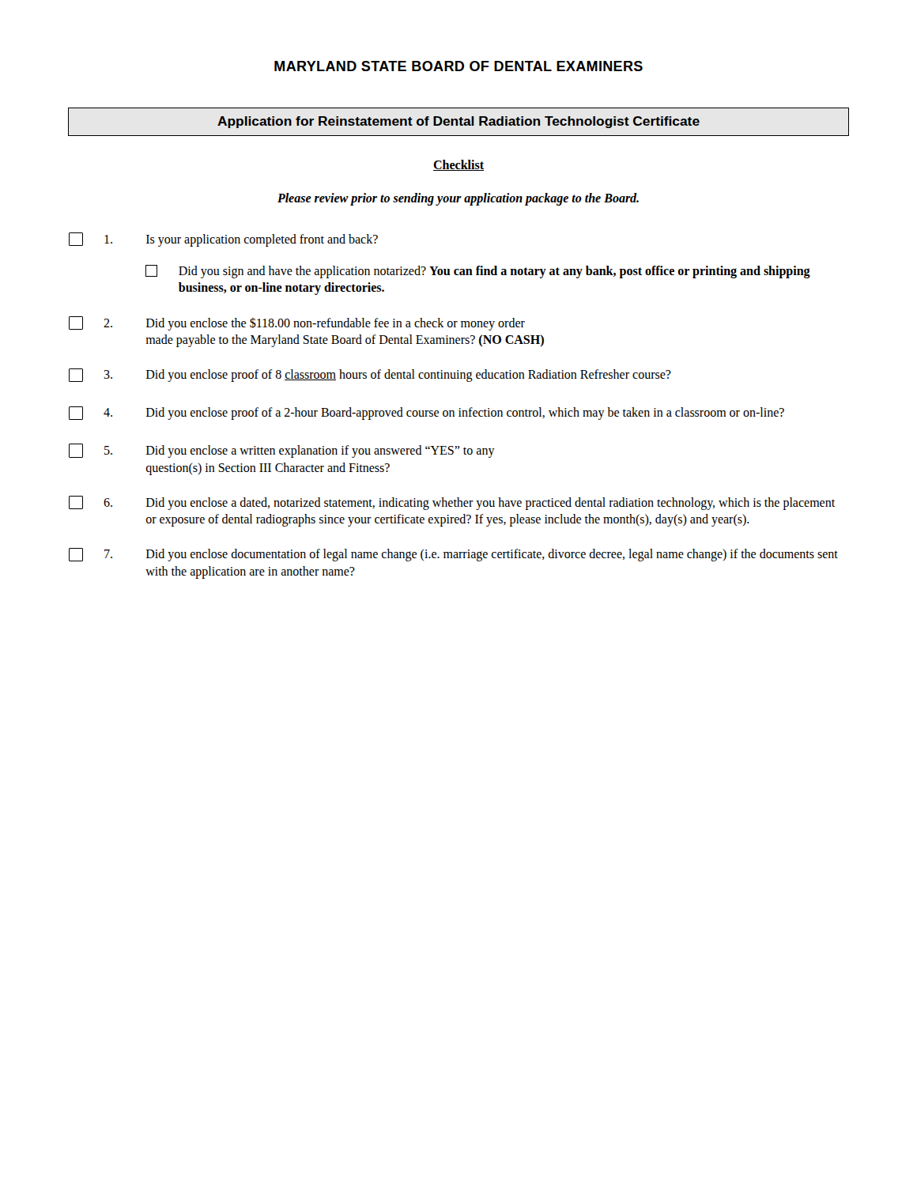MARYLAND STATE BOARD OF DENTAL EXAMINERS
Application for Reinstatement of Dental Radiation Technologist Certificate
Checklist
Please review prior to sending your application package to the Board.
| | 1. | Is your application completed front and back? Did you sign and have the application notarized? You can find a notary at any bank, post office or printing and shipping business, or on-line notary directories. |
| | 2. | Did you enclose the $118.00 non-refundable fee in a check or money order made payable to the Maryland State Board of Dental Examiners? (NO CASH) |
| | 3. | Did you enclose proof of 8 classroom hours of dental continuing education Radiation Refresher course? |
| | 4. | Did you enclose proof of a 2-hour Board-approved course on infection control, which may be taken in a classroom or on-line? |
| | 5. | Did you enclose a written explanation if you answered “YES” to any question(s) in Section III Character and Fitness? |
| | 6. | Did you enclose a dated, notarized statement, indicating whether you have practiced dental radiation technology, which is the placement or exposure of dental radiographs since your certificate expired? If yes, please include the month(s), day(s) and year(s). |
| | 7. | Did you enclose documentation of legal name change (i.e. marriage certificate, divorce decree, legal name change) if the documents sent with the application are in another name? |